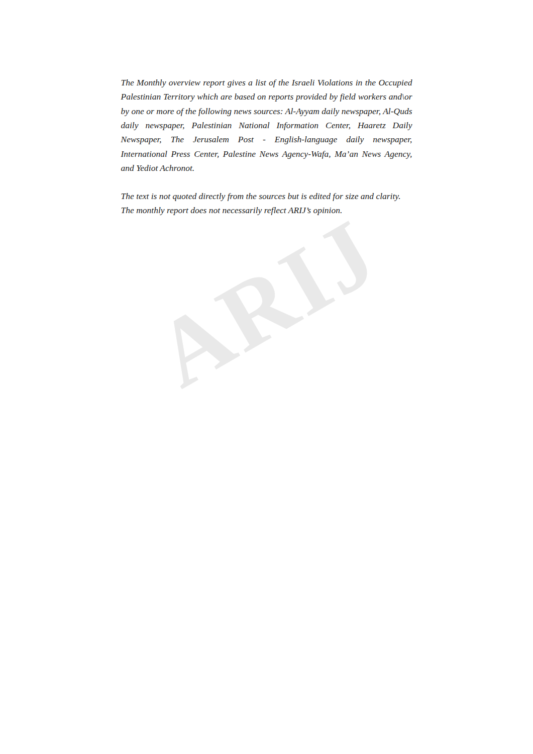ARIJ
The Monthly overview report gives a list of the Israeli Violations in the Occupied Palestinian Territory which are based on reports provided by field workers and\or by one or more of the following news sources: Al-Ayyam daily newspaper, Al-Quds daily newspaper, Palestinian National Information Center, Haaretz Daily Newspaper, The Jerusalem Post - English-language daily newspaper, International Press Center, Palestine News Agency-Wafa, Ma’an News Agency, and Yediot Achronot.
The text is not quoted directly from the sources but is edited for size and clarity.
The monthly report does not necessarily reflect ARIJ’s opinion.